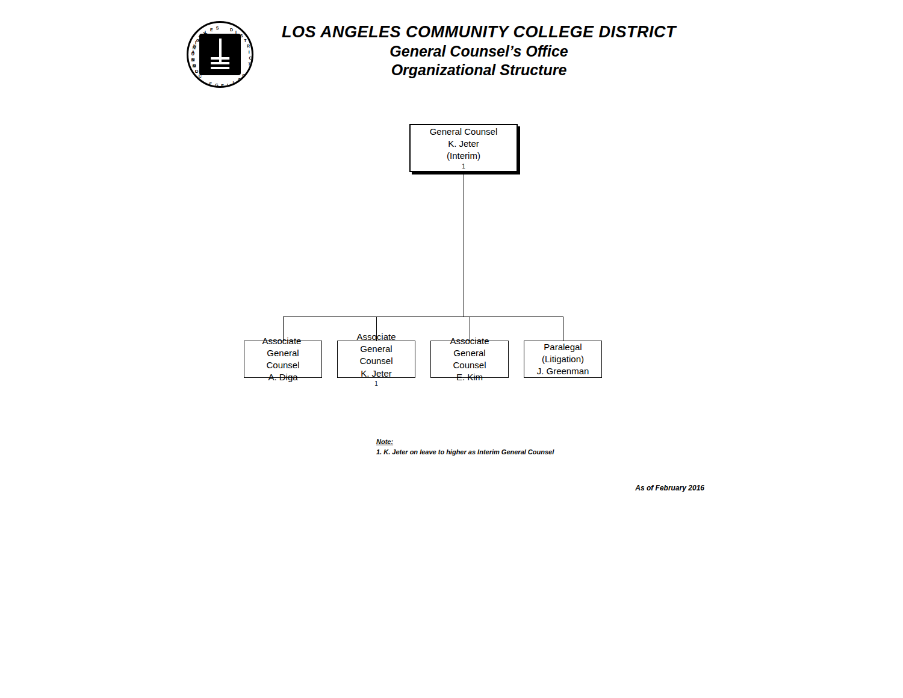L O S A N G E L E S D I S T R I C T C O L L E G E C O M M U N I T Y
LOS ANGELES COMMUNITY COLLEGE DISTRICT
General Counsel’s Office
Organizational Structure
General Counsel
K. Jeter
(Interim)1
Associate General
Counsel
A. Diga
Associate General
Counsel
K. Jeter 1
Associate General
Counsel
E. Kim
Paralegal
(Litigation)
J. Greenman
Note:
1. K. Jeter on leave to higher as Interim General Counsel
As of February 2016